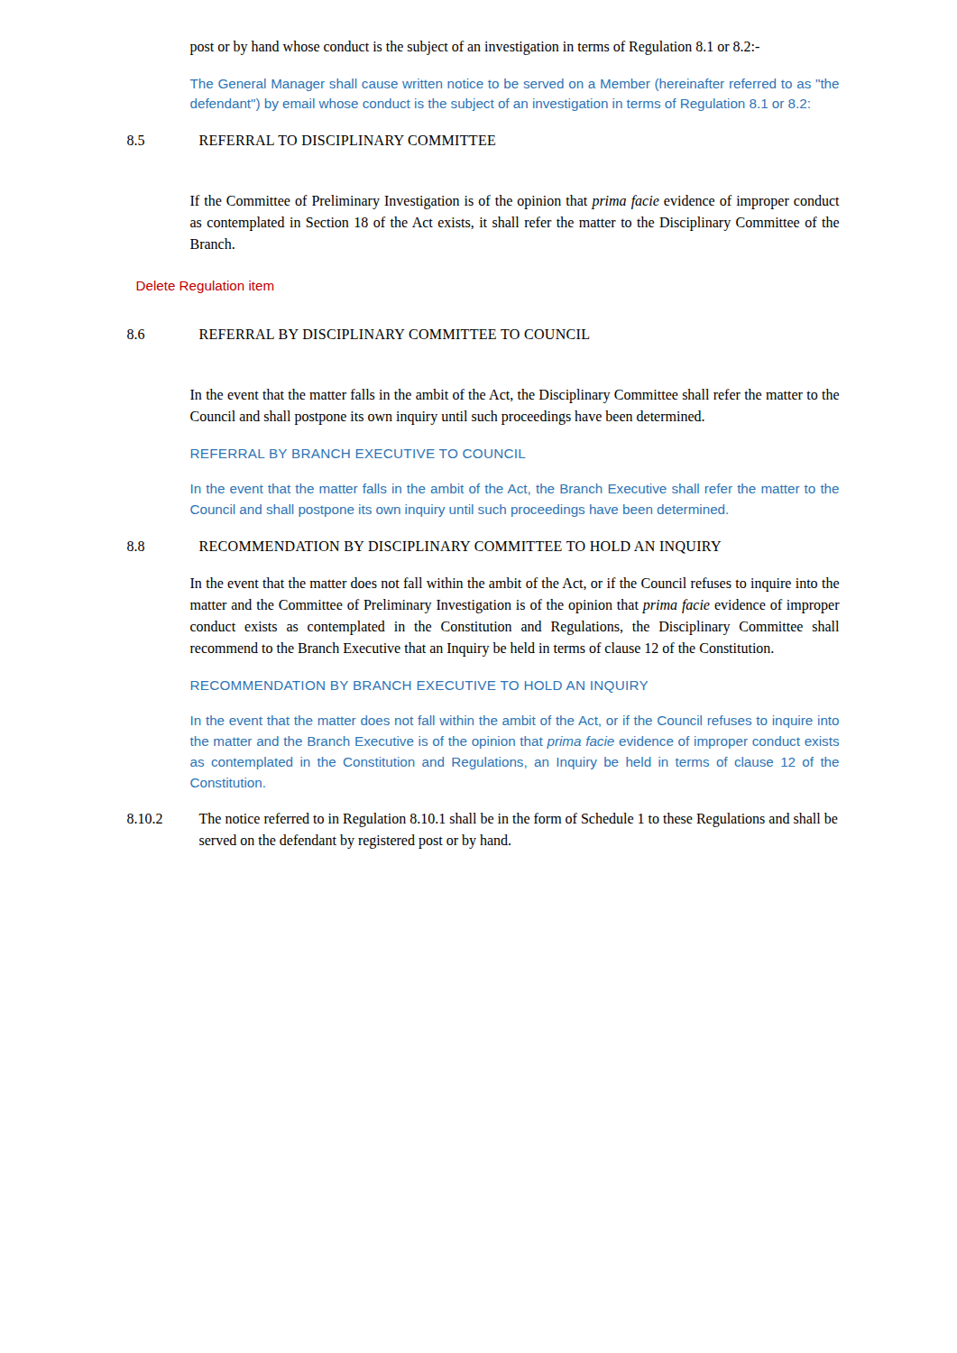post or by hand whose conduct is the subject of an investigation in terms of Regulation 8.1 or 8.2:-
The General Manager shall cause written notice to be served on a Member (hereinafter referred to as "the defendant") by email whose conduct is the subject of an investigation in terms of Regulation 8.1 or 8.2:
8.5
REFERRAL TO DISCIPLINARY COMMITTEE
If the Committee of Preliminary Investigation is of the opinion that prima facie evidence of improper conduct as contemplated in Section 18 of the Act exists, it shall refer the matter to the Disciplinary Committee of the Branch.
Delete Regulation item
8.6
REFERRAL BY DISCIPLINARY COMMITTEE TO COUNCIL
In the event that the matter falls in the ambit of the Act, the Disciplinary Committee shall refer the matter to the Council and shall postpone its own inquiry until such proceedings have been determined.
REFERRAL BY BRANCH EXECUTIVE TO COUNCIL
In the event that the matter falls in the ambit of the Act, the Branch Executive shall refer the matter to the Council and shall postpone its own inquiry until such proceedings have been determined.
8.8
RECOMMENDATION BY DISCIPLINARY COMMITTEE TO HOLD AN INQUIRY
In the event that the matter does not fall within the ambit of the Act, or if the Council refuses to inquire into the matter and the Committee of Preliminary Investigation is of the opinion that prima facie evidence of improper conduct exists as contemplated in the Constitution and Regulations, the Disciplinary Committee shall recommend to the Branch Executive that an Inquiry be held in terms of clause 12 of the Constitution.
RECOMMENDATION BY BRANCH EXECUTIVE TO HOLD AN INQUIRY
In the event that the matter does not fall within the ambit of the Act, or if the Council refuses to inquire into the matter and the Branch Executive is of the opinion that prima facie evidence of improper conduct exists as contemplated in the Constitution and Regulations, an Inquiry be held in terms of clause 12 of the Constitution.
8.10.2
The notice referred to in Regulation 8.10.1 shall be in the form of Schedule 1 to these Regulations and shall be served on the defendant by registered post or by hand.